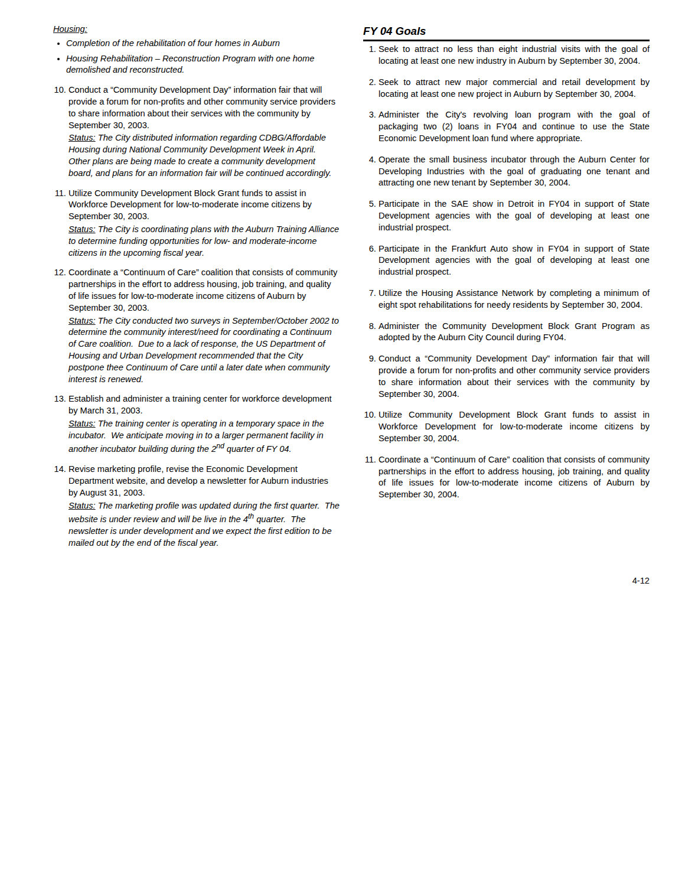Housing:
Completion of the rehabilitation of four homes in Auburn
Housing Rehabilitation – Reconstruction Program with one home demolished and reconstructed.
Conduct a “Community Development Day” information fair that will provide a forum for non-profits and other community service providers to share information about their services with the community by September 30, 2003. Status: The City distributed information regarding CDBG/Affordable Housing during National Community Development Week in April. Other plans are being made to create a community development board, and plans for an information fair will be continued accordingly.
Utilize Community Development Block Grant funds to assist in Workforce Development for low-to-moderate income citizens by September 30, 2003. Status: The City is coordinating plans with the Auburn Training Alliance to determine funding opportunities for low- and moderate-income citizens in the upcoming fiscal year.
Coordinate a “Continuum of Care” coalition that consists of community partnerships in the effort to address housing, job training, and quality of life issues for low-to-moderate income citizens of Auburn by September 30, 2003. Status: The City conducted two surveys in September/October 2002 to determine the community interest/need for coordinating a Continuum of Care coalition. Due to a lack of response, the US Department of Housing and Urban Development recommended that the City postpone thee Continuum of Care until a later date when community interest is renewed.
Establish and administer a training center for workforce development by March 31, 2003. Status: The training center is operating in a temporary space in the incubator. We anticipate moving in to a larger permanent facility in another incubator building during the 2nd quarter of FY 04.
Revise marketing profile, revise the Economic Development Department website, and develop a newsletter for Auburn industries by August 31, 2003. Status: The marketing profile was updated during the first quarter. The website is under review and will be live in the 4th quarter. The newsletter is under development and we expect the first edition to be mailed out by the end of the fiscal year.
FY 04 Goals
Seek to attract no less than eight industrial visits with the goal of locating at least one new industry in Auburn by September 30, 2004.
Seek to attract new major commercial and retail development by locating at least one new project in Auburn by September 30, 2004.
Administer the City's revolving loan program with the goal of packaging two (2) loans in FY04 and continue to use the State Economic Development loan fund where appropriate.
Operate the small business incubator through the Auburn Center for Developing Industries with the goal of graduating one tenant and attracting one new tenant by September 30, 2004.
Participate in the SAE show in Detroit in FY04 in support of State Development agencies with the goal of developing at least one industrial prospect.
Participate in the Frankfurt Auto show in FY04 in support of State Development agencies with the goal of developing at least one industrial prospect.
Utilize the Housing Assistance Network by completing a minimum of eight spot rehabilitations for needy residents by September 30, 2004.
Administer the Community Development Block Grant Program as adopted by the Auburn City Council during FY04.
Conduct a “Community Development Day” information fair that will provide a forum for non-profits and other community service providers to share information about their services with the community by September 30, 2004.
Utilize Community Development Block Grant funds to assist in Workforce Development for low-to-moderate income citizens by September 30, 2004.
Coordinate a “Continuum of Care” coalition that consists of community partnerships in the effort to address housing, job training, and quality of life issues for low-to-moderate income citizens of Auburn by September 30, 2004.
4-12